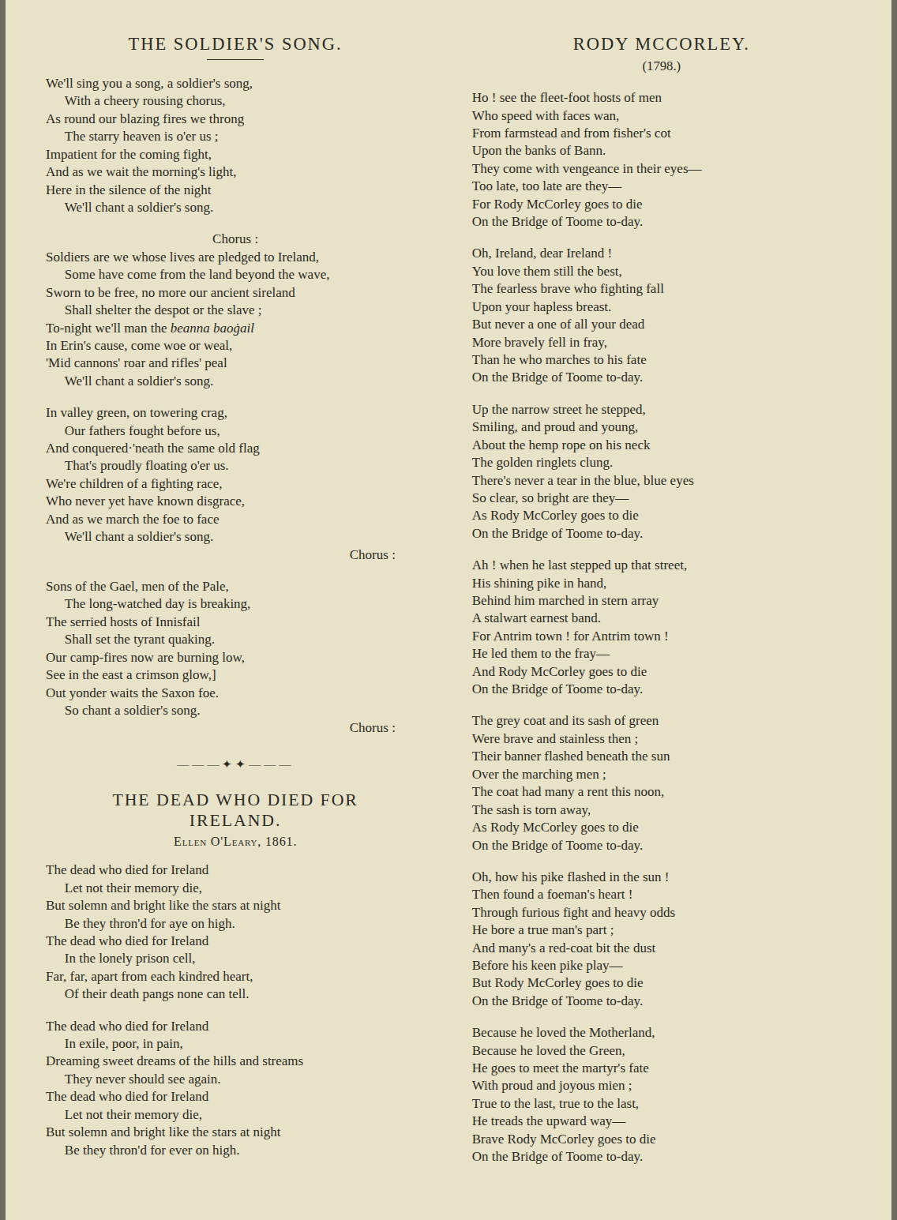The Soldier's Song.
We'll sing you a song, a soldier's song,
With a cheery rousing chorus,
As round our blazing fires we throng
The starry heaven is o'er us ;
Impatient for the coming fight,
And as we wait the morning's light,
Here in the silence of the night
We'll chant a soldier's song.
Chorus :
Soldiers are we whose lives are pledged to Ireland,
Some have come from the land beyond the wave,
Sworn to be free, no more our ancient sireland
Shall shelter the despot or the slave ;
To-night we'll man the beanna baoġail
In Erin's cause, come woe or weal,
'Mid cannons' roar and rifles' peal
We'll chant a soldier's song.
In valley green, on towering crag,
Our fathers fought before us,
And conquered·'neath the same old flag
That's proudly floating o'er us.
We're children of a fighting race,
Who never yet have known disgrace,
And as we march the foe to face
We'll chant a soldier's song.
Chorus :
Sons of the Gael, men of the Pale,
The long-watched day is breaking,
The serried hosts of Innisfail
Shall set the tyrant quaking.
Our camp-fires now are burning low,
See in the east a crimson glow,]
Out yonder waits the Saxon foe.
So chant a soldier's song.
Chorus :
———✦✦———
The Dead Who Died for
Ireland.
Ellen O'Leary, 1861.
The dead who died for Ireland
Let not their memory die,
But solemn and bright like the stars at night
Be they thron'd for aye on high.
The dead who died for Ireland
In the lonely prison cell,
Far, far, apart from each kindred heart,
Of their death pangs none can tell.
The dead who died for Ireland
In exile, poor, in pain,
Dreaming sweet dreams of the hills and streams
They never should see again.
The dead who died for Ireland
Let not their memory die,
But solemn and bright like the stars at night
Be they thron'd for ever on high.
Rody McCorley.
(1798.)
Ho ! see the fleet-foot hosts of men
Who speed with faces wan,
From farmstead and from fisher's cot
Upon the banks of Bann.
They come with vengeance in their eyes—
Too late, too late are they—
For Rody McCorley goes to die
On the Bridge of Toome to-day.
Oh, Ireland, dear Ireland !
You love them still the best,
The fearless brave who fighting fall
Upon your hapless breast.
But never a one of all your dead
More bravely fell in fray,
Than he who marches to his fate
On the Bridge of Toome to-day.
Up the narrow street he stepped,
Smiling, and proud and young,
About the hemp rope on his neck
The golden ringlets clung.
There's never a tear in the blue, blue eyes
So clear, so bright are they—
As Rody McCorley goes to die
On the Bridge of Toome to-day.
Ah ! when he last stepped up that street,
His shining pike in hand,
Behind him marched in stern array
A stalwart earnest band.
For Antrim town ! for Antrim town !
He led them to the fray—
And Rody McCorley goes to die
On the Bridge of Toome to-day.
The grey coat and its sash of green
Were brave and stainless then ;
Their banner flashed beneath the sun
Over the marching men ;
The coat had many a rent this noon,
The sash is torn away,
As Rody McCorley goes to die
On the Bridge of Toome to-day.
Oh, how his pike flashed in the sun !
Then found a foeman's heart !
Through furious fight and heavy odds
He bore a true man's part ;
And many's a red-coat bit the dust
Before his keen pike play—
But Rody McCorley goes to die
On the Bridge of Toome to-day.
Because he loved the Motherland,
Because he loved the Green,
He goes to meet the martyr's fate
With proud and joyous mien ;
True to the last, true to the last,
He treads the upward way—
Brave Rody McCorley goes to die
On the Bridge of Toome to-day.